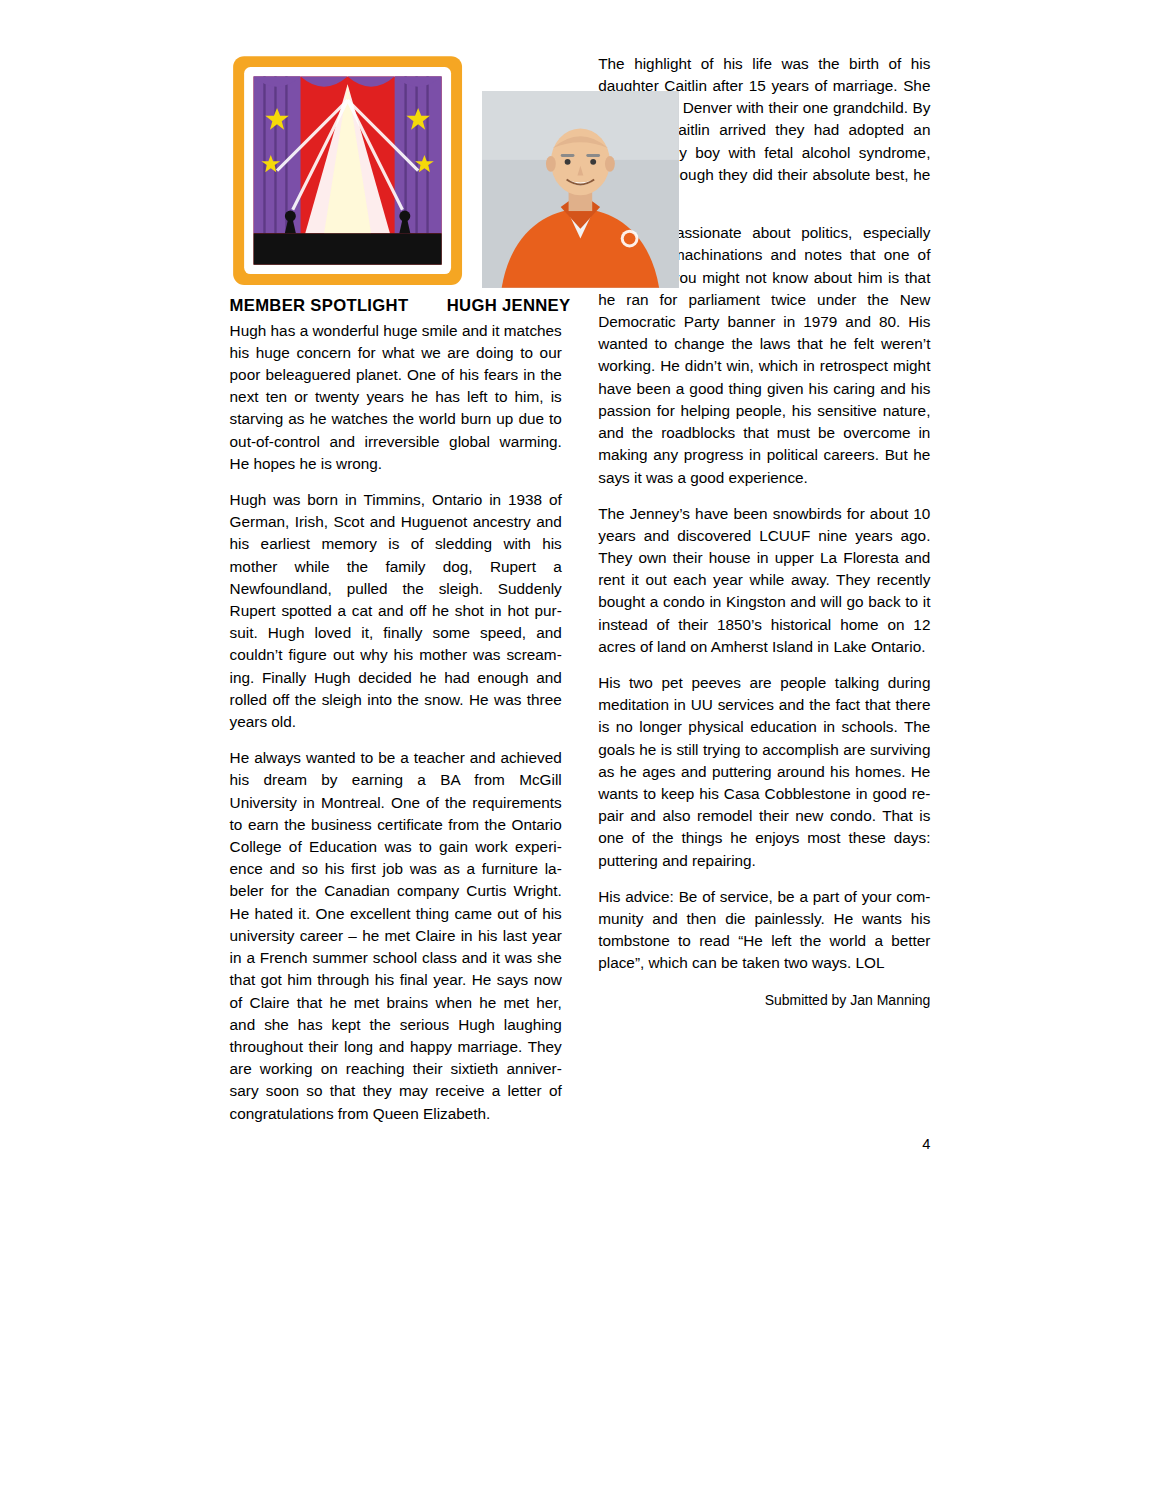MEMBER SPOTLIGHT HUGH JENNEY
Hugh has a wonderful huge smile and it matches his huge concern for what we are doing to our poor beleaguered planet. One of his fears in the next ten or twenty years he has left to him, is starving as he watches the world burn up due to out-of-control and irreversible global warming. He hopes he is wrong.
Hugh was born in Timmins, Ontario in 1938 of German, Irish, Scot and Huguenot ancestry and his earliest memory is of sledding with his mother while the family dog, Rupert a Newfoundland, pulled the sleigh. Suddenly Rupert spotted a cat and off he shot in hot pursuit. Hugh loved it, finally some speed, and couldn’t figure out why his mother was screaming. Finally Hugh decided he had enough and rolled off the sleigh into the snow. He was three years old.
He always wanted to be a teacher and achieved his dream by earning a BA from McGill University in Montreal. One of the requirements to earn the business certificate from the Ontario College of Education was to gain work experience and so his first job was as a furniture labeler for the Canadian company Curtis Wright. He hated it. One excellent thing came out of his university career – he met Claire in his last year in a French summer school class and it was she that got him through his final year. He says now of Claire that he met brains when he met her, and she has kept the serious Hugh laughing throughout their long and happy marriage. They are working on reaching their sixtieth anniversary soon so that they may receive a letter of congratulations from Queen Elizabeth.
The highlight of his life was the birth of his daughter Caitlin after 15 years of marriage. She now lives in Denver with their one grandchild. By the time Caitlin arrived they had adopted an Ojibwa baby boy with fetal alcohol syndrome, and even though they did their absolute best, he died young.
Hugh is passionate about politics, especially Canadian machinations and notes that one of the things you might not know about him is that he ran for parliament twice under the New Democratic Party banner in 1979 and 80. His wanted to change the laws that he felt weren’t working. He didn’t win, which in retrospect might have been a good thing given his caring and his passion for helping people, his sensitive nature, and the roadblocks that must be overcome in making any progress in political careers. But he says it was a good experience.
The Jenney’s have been snowbirds for about 10 years and discovered LCUUF nine years ago. They own their house in upper La Floresta and rent it out each year while away. They recently bought a condo in Kingston and will go back to it instead of their 1850’s historical home on 12 acres of land on Amherst Island in Lake Ontario.
His two pet peeves are people talking during meditation in UU services and the fact that there is no longer physical education in schools. The goals he is still trying to accomplish are surviving as he ages and puttering around his homes. He wants to keep his Casa Cobblestone in good repair and also remodel their new condo. That is one of the things he enjoys most these days: puttering and repairing.
His advice: Be of service, be a part of your com­munity and then die painlessly. He wants his tombstone to read “He left the world a better place”, which can be taken two ways. LOL
Submitted by Jan Manning
4